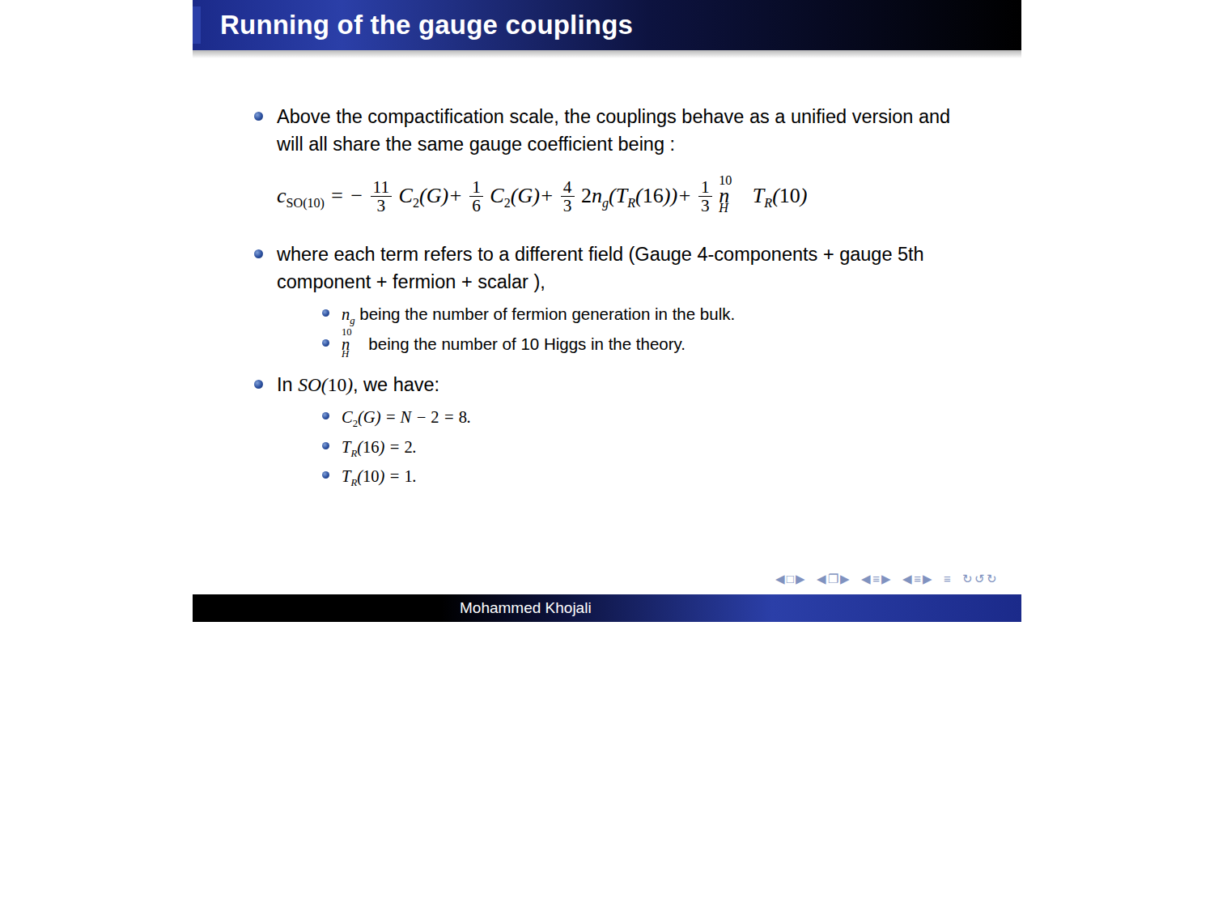Running of the gauge couplings
Above the compactification scale, the couplings behave as a unified version and will all share the same gauge coefficient being :
cSO(10) = − 113 C2(G)+ 16 C2(G)+ 43 2ng(TR(16))+ 13 n10H TR(10)
where each term refers to a different field (Gauge 4-components + gauge 5th component + fermion + scalar ),
ng being the number of fermion generation in the bulk.
n10H being the number of 10 Higgs in the theory.
In SO(10), we have:
C2(G) = N − 2 = 8.
TR(16) = 2.
TR(10) = 1.
◀□▶ ◀❐▶ ◀≡▶ ◀≡▶ ≡ ↻↺↻
Mohammed Khojali